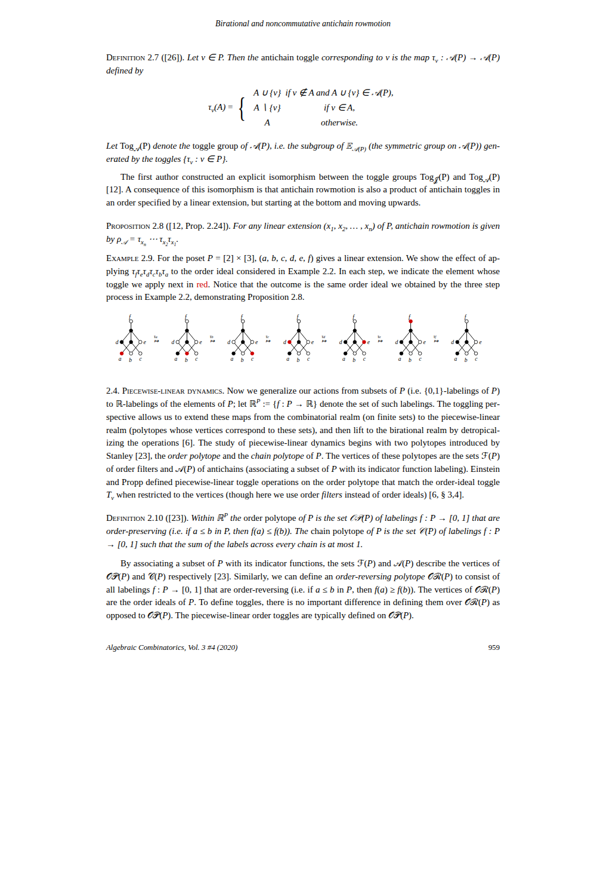Birational and noncommutative antichain rowmotion
Definition 2.7 ([26]). Let v ∈ P. Then the antichain toggle corresponding to v is the map τv : 𝒜(P) → 𝒜(P) defined by
τv(A) = {
| A ∪ {v} | if v ∉ A and A ∪ {v} ∈ 𝒜(P), |
| A ∖ {v} | if v ∈ A, |
| A | otherwise. |
Let Tog𝒜(P) denote the toggle group of 𝒜(P), i.e. the subgroup of 𝔼𝒜(P) (the symmetric group on 𝒜(P)) generated by the toggles {τv : v ∈ P}.
The first author constructed an explicit isomorphism between the toggle groups Tog𝒥(P) and Tog𝒜(P) [12]. A consequence of this isomorphism is that antichain rowmotion is also a product of antichain toggles in an order specified by a linear extension, but starting at the bottom and moving upwards.
Proposition 2.8 ([12, Prop. 2.24]). For any linear extension (x1, x2, … , xn) of P, antichain rowmotion is given by ρ𝒜 = τxn ⋯ τx2τx1.
Example 2.9. For the poset P = [2] × [3], (a, b, c, d, e, f) gives a linear extension. We show the effect of applying τfτeτdτcτbτa to the order ideal considered in Example 2.2. In each step, we indicate the element whose toggle we apply next in red. Notice that the outcome is the same order ideal we obtained by the three step process in Example 2.2, demonstrating Proposition 2.8.
a b c d e f ↦ τa a b c d e f ↦ τb a b c d e f ↦ τc a b c d e f ↦ τd a b c d e f ↦ τe a b c d e f ↦ τf a b c d e f
2.4. Piecewise-linear dynamics. Now we generalize our actions from subsets of P (i.e. {0,1}-labelings of P) to ℝ-labelings of the elements of P; let ℝP := {f : P → ℝ} denote the set of such labelings. The toggling perspective allows us to extend these maps from the combinatorial realm (on finite sets) to the piecewise-linear realm (polytopes whose vertices correspond to these sets), and then lift to the birational realm by detropicalizing the operations [6]. The study of piecewise-linear dynamics begins with two polytopes introduced by Stanley [23], the order polytope and the chain polytope of P. The vertices of these polytopes are the sets ℱ(P) of order filters and 𝒜(P) of antichains (associating a subset of P with its indicator function labeling). Einstein and Propp defined piecewise-linear toggle operations on the order polytope that match the order-ideal toggle Tv when restricted to the vertices (though here we use order filters instead of order ideals) [6, § 3,4].
Definition 2.10 ([23]). Within ℝP the order polytope of P is the set 𝒪𝒫(P) of labelings f : P → [0, 1] that are order-preserving (i.e. if a ≤ b in P, then f(a) ≤ f(b)). The chain polytope of P is the set 𝒞(P) of labelings f : P → [0, 1] such that the sum of the labels across every chain is at most 1.
By associating a subset of P with its indicator functions, the sets ℱ(P) and 𝒜(P) describe the vertices of 𝒪𝒫(P) and 𝒞(P) respectively [23]. Similarly, we can define an order-reversing polytope 𝒪ℛ(P) to consist of all labelings f : P → [0, 1] that are order-reversing (i.e. if a ≤ b in P, then f(a) ≥ f(b)). The vertices of 𝒪ℛ(P) are the order ideals of P. To define toggles, there is no important difference in defining them over 𝒪ℛ(P) as opposed to 𝒪𝒫(P). The piecewise-linear order toggles are typically defined on 𝒪𝒫(P).
Algebraic Combinatorics, Vol. 3 #4 (2020) 959